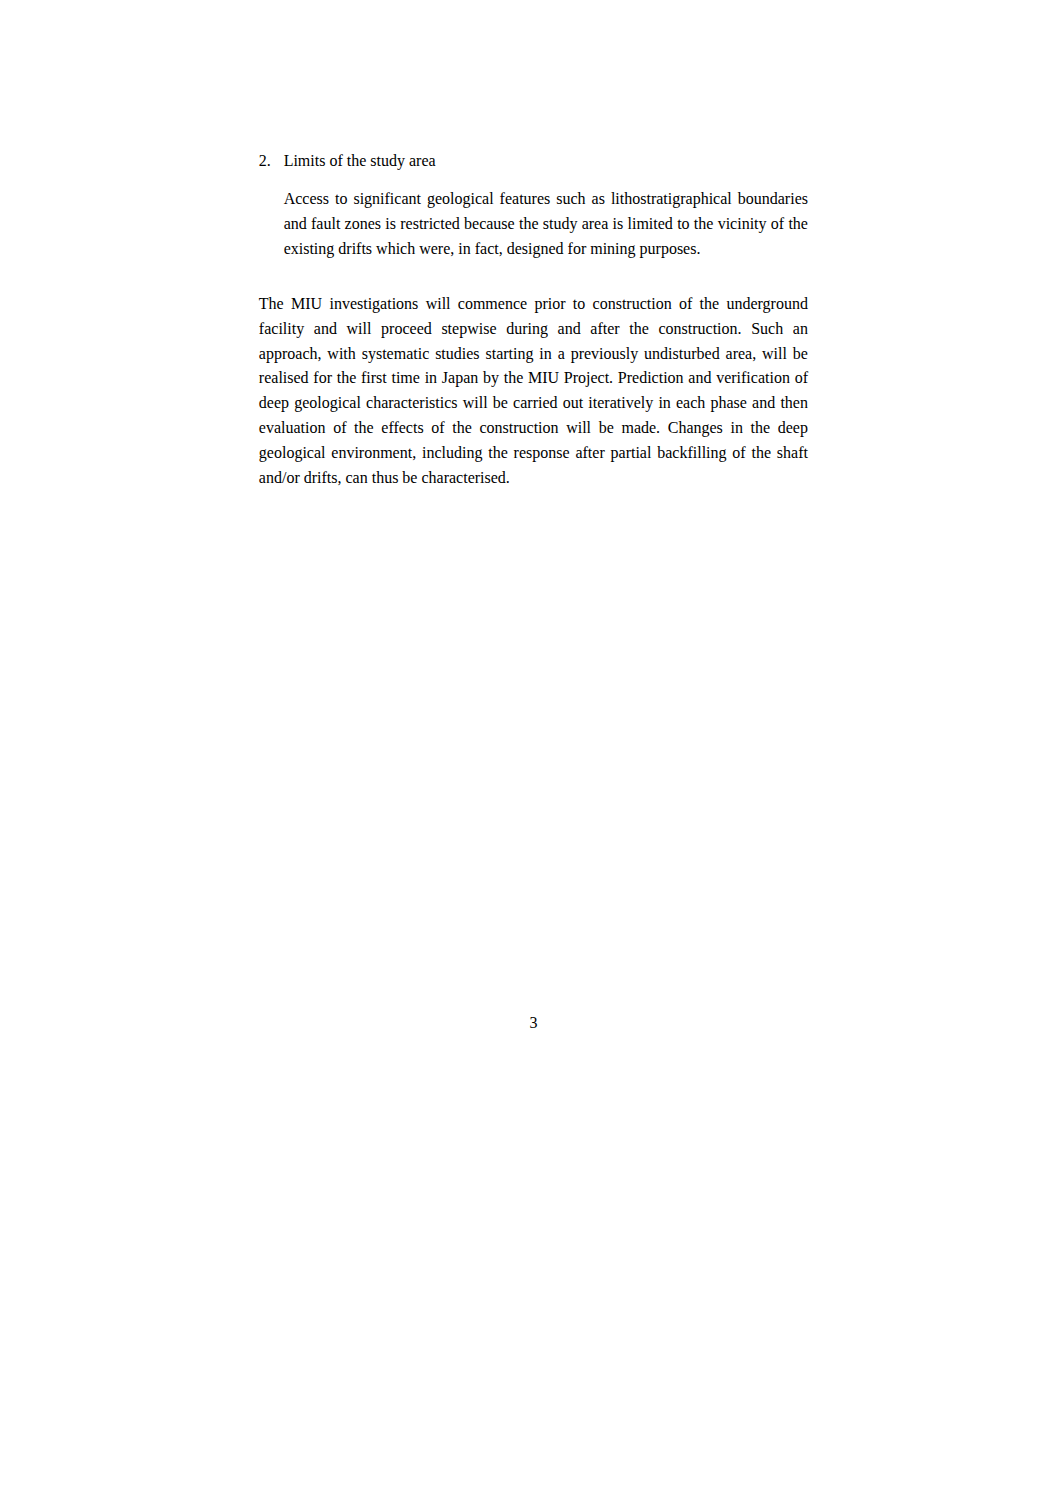2.
Limits of the study area
Access to significant geological features such as lithostratigraphical boundaries and fault zones is restricted because the study area is limited to the vicinity of the existing drifts which were, in fact, designed for mining purposes.
The MIU investigations will commence prior to construction of the underground facility and will proceed stepwise during and after the construction. Such an approach, with systematic studies starting in a previously undisturbed area, will be realised for the first time in Japan by the MIU Project. Prediction and verification of deep geological characteristics will be carried out iteratively in each phase and then evaluation of the effects of the construction will be made. Changes in the deep geological environment, including the response after partial backfilling of the shaft and/or drifts, can thus be characterised.
3